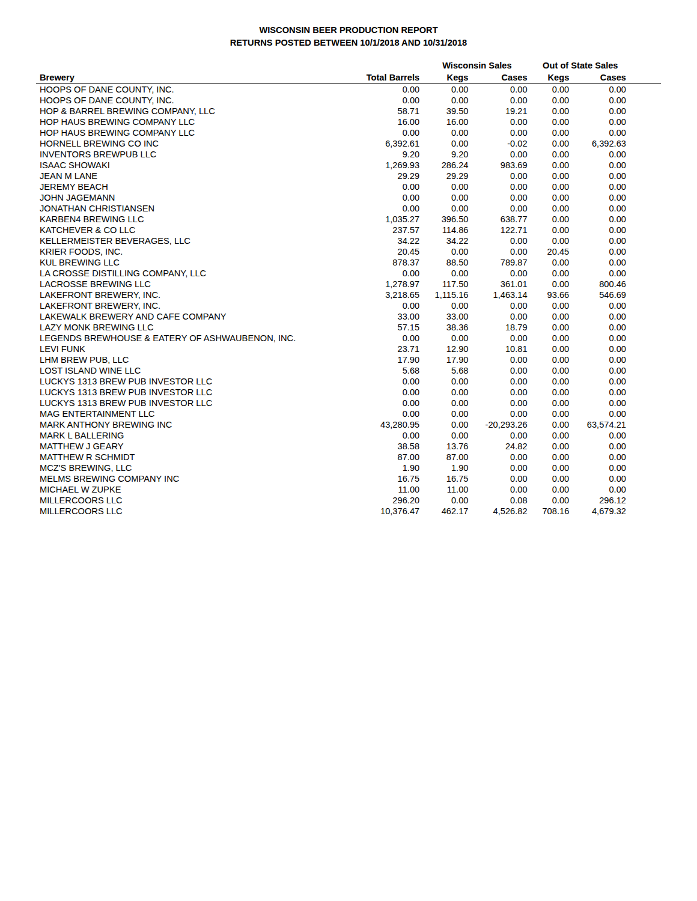WISCONSIN BEER PRODUCTION REPORT
RETURNS POSTED BETWEEN 10/1/2018 AND 10/31/2018
| | | Wisconsin Sales | Out of State Sales | |
| --- | --- | --- | --- | --- |
| Brewery | Total Barrels | Kegs | Cases | Kegs | Cases | |
| HOOPS OF DANE COUNTY, INC. | 0.00 | 0.00 | 0.00 | 0.00 | 0.00 | |
| HOOPS OF DANE COUNTY, INC. | 0.00 | 0.00 | 0.00 | 0.00 | 0.00 | |
| HOP & BARREL BREWING COMPANY, LLC | 58.71 | 39.50 | 19.21 | 0.00 | 0.00 | |
| HOP HAUS BREWING COMPANY LLC | 16.00 | 16.00 | 0.00 | 0.00 | 0.00 | |
| HOP HAUS BREWING COMPANY LLC | 0.00 | 0.00 | 0.00 | 0.00 | 0.00 | |
| HORNELL BREWING CO INC | 6,392.61 | 0.00 | -0.02 | 0.00 | 6,392.63 | |
| INVENTORS BREWPUB LLC | 9.20 | 9.20 | 0.00 | 0.00 | 0.00 | |
| ISAAC SHOWAKI | 1,269.93 | 286.24 | 983.69 | 0.00 | 0.00 | |
| JEAN M LANE | 29.29 | 29.29 | 0.00 | 0.00 | 0.00 | |
| JEREMY BEACH | 0.00 | 0.00 | 0.00 | 0.00 | 0.00 | |
| JOHN JAGEMANN | 0.00 | 0.00 | 0.00 | 0.00 | 0.00 | |
| JONATHAN CHRISTIANSEN | 0.00 | 0.00 | 0.00 | 0.00 | 0.00 | |
| KARBEN4 BREWING LLC | 1,035.27 | 396.50 | 638.77 | 0.00 | 0.00 | |
| KATCHEVER & CO LLC | 237.57 | 114.86 | 122.71 | 0.00 | 0.00 | |
| KELLERMEISTER BEVERAGES, LLC | 34.22 | 34.22 | 0.00 | 0.00 | 0.00 | |
| KRIER FOODS, INC. | 20.45 | 0.00 | 0.00 | 20.45 | 0.00 | |
| KUL BREWING LLC | 878.37 | 88.50 | 789.87 | 0.00 | 0.00 | |
| LA CROSSE DISTILLING COMPANY, LLC | 0.00 | 0.00 | 0.00 | 0.00 | 0.00 | |
| LACROSSE BREWING LLC | 1,278.97 | 117.50 | 361.01 | 0.00 | 800.46 | |
| LAKEFRONT BREWERY, INC. | 3,218.65 | 1,115.16 | 1,463.14 | 93.66 | 546.69 | |
| LAKEFRONT BREWERY, INC. | 0.00 | 0.00 | 0.00 | 0.00 | 0.00 | |
| LAKEWALK BREWERY AND CAFE COMPANY | 33.00 | 33.00 | 0.00 | 0.00 | 0.00 | |
| LAZY MONK BREWING LLC | 57.15 | 38.36 | 18.79 | 0.00 | 0.00 | |
| LEGENDS BREWHOUSE & EATERY OF ASHWAUBENON, INC. | 0.00 | 0.00 | 0.00 | 0.00 | 0.00 | |
| LEVI FUNK | 23.71 | 12.90 | 10.81 | 0.00 | 0.00 | |
| LHM BREW PUB, LLC | 17.90 | 17.90 | 0.00 | 0.00 | 0.00 | |
| LOST ISLAND WINE LLC | 5.68 | 5.68 | 0.00 | 0.00 | 0.00 | |
| LUCKYS 1313 BREW PUB INVESTOR LLC | 0.00 | 0.00 | 0.00 | 0.00 | 0.00 | |
| LUCKYS 1313 BREW PUB INVESTOR LLC | 0.00 | 0.00 | 0.00 | 0.00 | 0.00 | |
| LUCKYS 1313 BREW PUB INVESTOR LLC | 0.00 | 0.00 | 0.00 | 0.00 | 0.00 | |
| MAG ENTERTAINMENT LLC | 0.00 | 0.00 | 0.00 | 0.00 | 0.00 | |
| MARK ANTHONY BREWING INC | 43,280.95 | 0.00 | -20,293.26 | 0.00 | 63,574.21 | |
| MARK L BALLERING | 0.00 | 0.00 | 0.00 | 0.00 | 0.00 | |
| MATTHEW J GEARY | 38.58 | 13.76 | 24.82 | 0.00 | 0.00 | |
| MATTHEW R SCHMIDT | 87.00 | 87.00 | 0.00 | 0.00 | 0.00 | |
| MCZ'S BREWING, LLC | 1.90 | 1.90 | 0.00 | 0.00 | 0.00 | |
| MELMS BREWING COMPANY INC | 16.75 | 16.75 | 0.00 | 0.00 | 0.00 | |
| MICHAEL W ZUPKE | 11.00 | 11.00 | 0.00 | 0.00 | 0.00 | |
| MILLERCOORS LLC | 296.20 | 0.00 | 0.08 | 0.00 | 296.12 | |
| MILLERCOORS LLC | 10,376.47 | 462.17 | 4,526.82 | 708.16 | 4,679.32 | |